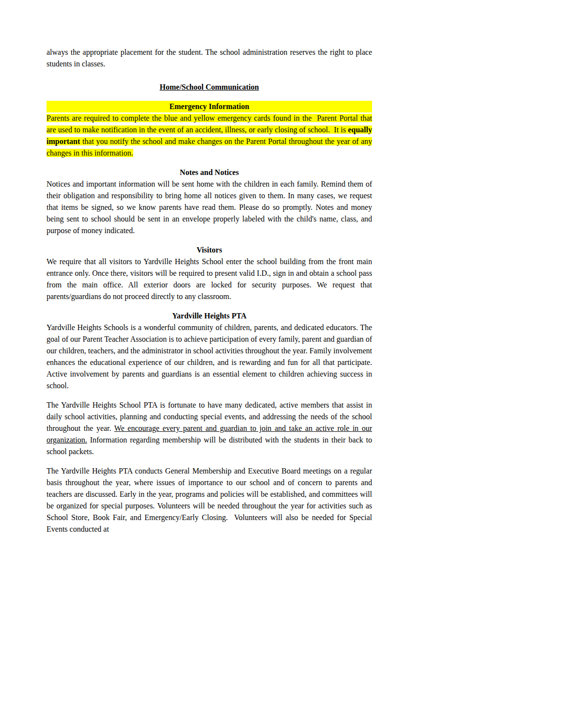always the appropriate placement for the student. The school administration reserves the right to place students in classes.
Home/School Communication
Emergency Information
Parents are required to complete the blue and yellow emergency cards found in the Parent Portal that are used to make notification in the event of an accident, illness, or early closing of school. It is equally important that you notify the school and make changes on the Parent Portal throughout the year of any changes in this information.
Notes and Notices
Notices and important information will be sent home with the children in each family. Remind them of their obligation and responsibility to bring home all notices given to them. In many cases, we request that items be signed, so we know parents have read them. Please do so promptly. Notes and money being sent to school should be sent in an envelope properly labeled with the child's name, class, and purpose of money indicated.
Visitors
We require that all visitors to Yardville Heights School enter the school building from the front main entrance only. Once there, visitors will be required to present valid I.D., sign in and obtain a school pass from the main office. All exterior doors are locked for security purposes. We request that parents/guardians do not proceed directly to any classroom.
Yardville Heights PTA
Yardville Heights Schools is a wonderful community of children, parents, and dedicated educators. The goal of our Parent Teacher Association is to achieve participation of every family, parent and guardian of our children, teachers, and the administrator in school activities throughout the year. Family involvement enhances the educational experience of our children, and is rewarding and fun for all that participate. Active involvement by parents and guardians is an essential element to children achieving success in school.
The Yardville Heights School PTA is fortunate to have many dedicated, active members that assist in daily school activities, planning and conducting special events, and addressing the needs of the school throughout the year. We encourage every parent and guardian to join and take an active role in our organization. Information regarding membership will be distributed with the students in their back to school packets.
The Yardville Heights PTA conducts General Membership and Executive Board meetings on a regular basis throughout the year, where issues of importance to our school and of concern to parents and teachers are discussed. Early in the year, programs and policies will be established, and committees will be organized for special purposes. Volunteers will be needed throughout the year for activities such as School Store, Book Fair, and Emergency/Early Closing. Volunteers will also be needed for Special Events conducted at